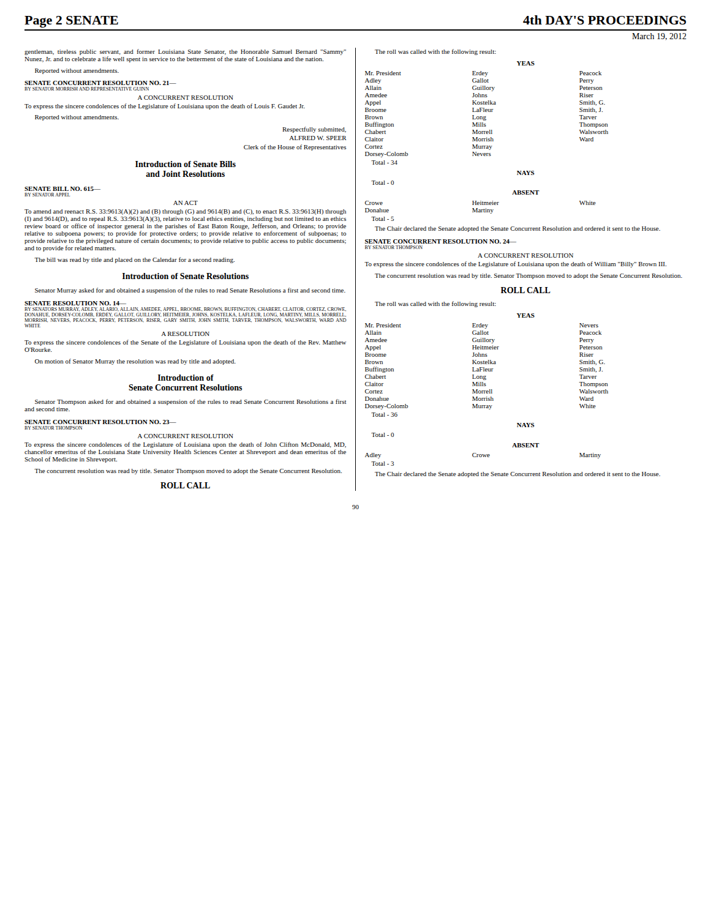Page 2 SENATE 4th DAY'S PROCEEDINGS
March 19, 2012
gentleman, tireless public servant, and former Louisiana State Senator, the Honorable Samuel Bernard "Sammy" Nunez, Jr. and to celebrate a life well spent in service to the betterment of the state of Louisiana and the nation.
Reported without amendments.
SENATE CONCURRENT RESOLUTION NO. 21—
BY SENATOR MORRISH AND REPRESENTATIVE GUINN
A CONCURRENT RESOLUTION
To express the sincere condolences of the Legislature of Louisiana upon the death of Louis F. Gaudet Jr.
Reported without amendments.
Respectfully submitted,
ALFRED W. SPEER
Clerk of the House of Representatives
Introduction of Senate Bills
and Joint Resolutions
SENATE BILL NO. 615—
BY SENATOR APPEL
AN ACT
To amend and reenact R.S. 33:9613(A)(2) and (B) through (G) and 9614(B) and (C), to enact R.S. 33:9613(H) through (I) and 9614(D), and to repeal R.S. 33:9613(A)(3), relative to local ethics entities, including but not limited to an ethics review board or office of inspector general in the parishes of East Baton Rouge, Jefferson, and Orleans; to provide relative to subpoena powers; to provide for protective orders; to provide relative to enforcement of subpoenas; to provide relative to the privileged nature of certain documents; to provide relative to public access to public documents; and to provide for related matters.
The bill was read by title and placed on the Calendar for a second reading.
Introduction of Senate Resolutions
Senator Murray asked for and obtained a suspension of the rules to read Senate Resolutions a first and second time.
SENATE RESOLUTION NO. 14—
BY SENATORS MURRAY, ADLEY, ALARIO, ALLAIN, AMEDEE, APPEL, BROOME, BROWN, BUFFINGTON, CHABERT, CLAITOR, CORTEZ, CROWE, DONAHUE, DORSEY-COLOMB, ERDEY, GALLOT, GUILLORY, HEITMEIER, JOHNS, KOSTELKA, LAFLEUR, LONG, MARTINY, MILLS, MORRELL, MORRISH, NEVERS, PEACOCK, PERRY, PETERSON, RISER, GARY SMITH, JOHN SMITH, TARVER, THOMPSON, WALSWORTH, WARD AND WHITE
A RESOLUTION
To express the sincere condolences of the Senate of the Legislature of Louisiana upon the death of the Rev. Matthew O'Rourke.
On motion of Senator Murray the resolution was read by title and adopted.
Introduction of
Senate Concurrent Resolutions
Senator Thompson asked for and obtained a suspension of the rules to read Senate Concurrent Resolutions a first and second time.
SENATE CONCURRENT RESOLUTION NO. 23—
BY SENATOR THOMPSON
A CONCURRENT RESOLUTION
To express the sincere condolences of the Legislature of Louisiana upon the death of John Clifton McDonald, MD, chancellor emeritus of the Louisiana State University Health Sciences Center at Shreveport and dean emeritus of the School of Medicine in Shreveport.
The concurrent resolution was read by title. Senator Thompson moved to adopt the Senate Concurrent Resolution.
ROLL CALL
The roll was called with the following result:
YEAS
| Mr. President | Erdey | Peacock |
| Adley | Gallot | Perry |
| Allain | Guillory | Peterson |
| Amedee | Johns | Riser |
| Appel | Kostelka | Smith, G. |
| Broome | LaFleur | Smith, J. |
| Brown | Long | Tarver |
| Buffington | Mills | Thompson |
| Chabert | Morrell | Walsworth |
| Claitor | Morrish | Ward |
| Cortez | Murray | |
| Dorsey-Colomb | Nevers | |
Total - 34
NAYS
Total - 0
ABSENT
| Crowe | Heitmeier | White |
| Donahue | Martiny | |
Total - 5
The Chair declared the Senate adopted the Senate Concurrent Resolution and ordered it sent to the House.
SENATE CONCURRENT RESOLUTION NO. 24—
BY SENATOR THOMPSON
A CONCURRENT RESOLUTION
To express the sincere condolences of the Legislature of Louisiana upon the death of William "Billy" Brown III.
The concurrent resolution was read by title. Senator Thompson moved to adopt the Senate Concurrent Resolution.
ROLL CALL
The roll was called with the following result:
YEAS
| Mr. President | Erdey | Nevers |
| Allain | Gallot | Peacock |
| Amedee | Guillory | Perry |
| Appel | Heitmeier | Peterson |
| Broome | Johns | Riser |
| Brown | Kostelka | Smith, G. |
| Buffington | LaFleur | Smith, J. |
| Chabert | Long | Tarver |
| Claitor | Mills | Thompson |
| Cortez | Morrell | Walsworth |
| Donahue | Morrish | Ward |
| Dorsey-Colomb | Murray | White |
Total - 36
NAYS
Total - 0
ABSENT
| Adley | Crowe | Martiny |
Total - 3
The Chair declared the Senate adopted the Senate Concurrent Resolution and ordered it sent to the House.
90